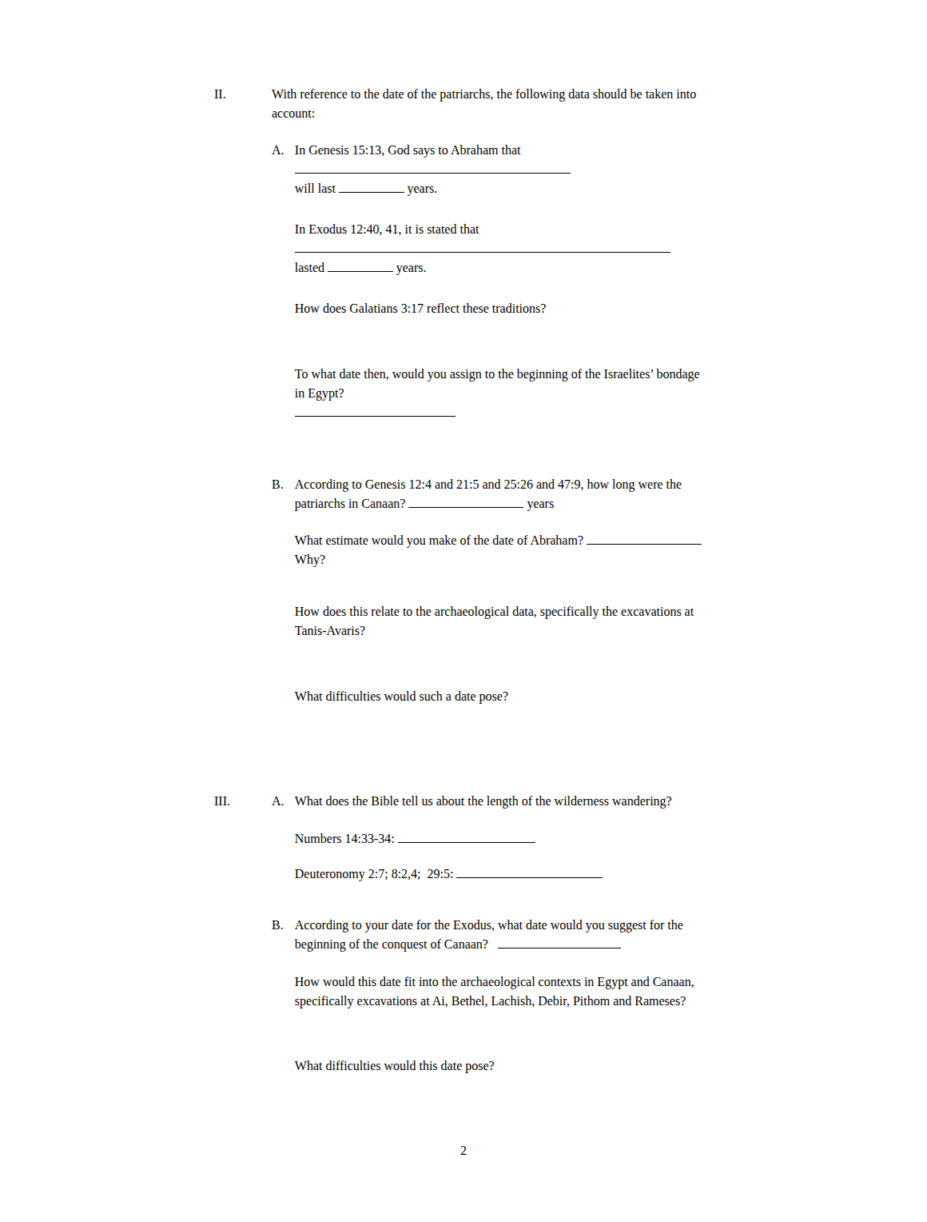II.
With reference to the date of the patriarchs, the following data should be taken into account:
A.
In Genesis 15:13, God says to Abraham that
will last years.
In Exodus 12:40, 41, it is stated that
lasted years.
How does Galatians 3:17 reflect these traditions?
To what date then, would you assign to the beginning of the Israelites’ bondage in Egypt?
B.
According to Genesis 12:4 and 21:5 and 25:26 and 47:9, how long were the patriarchs in Canaan? years
What estimate would you make of the date of Abraham? Why?
How does this relate to the archaeological data, specifically the excavations at Tanis-Avaris?
What difficulties would such a date pose?
III.
A.
What does the Bible tell us about the length of the wilderness wandering?
Numbers 14:33-34:
Deuteronomy 2:7; 8:2,4; 29:5:
B.
According to your date for the Exodus, what date would you suggest for the beginning of the conquest of Canaan?
How would this date fit into the archaeological contexts in Egypt and Canaan, specifically excavations at Ai, Bethel, Lachish, Debir, Pithom and Rameses?
What difficulties would this date pose?
2